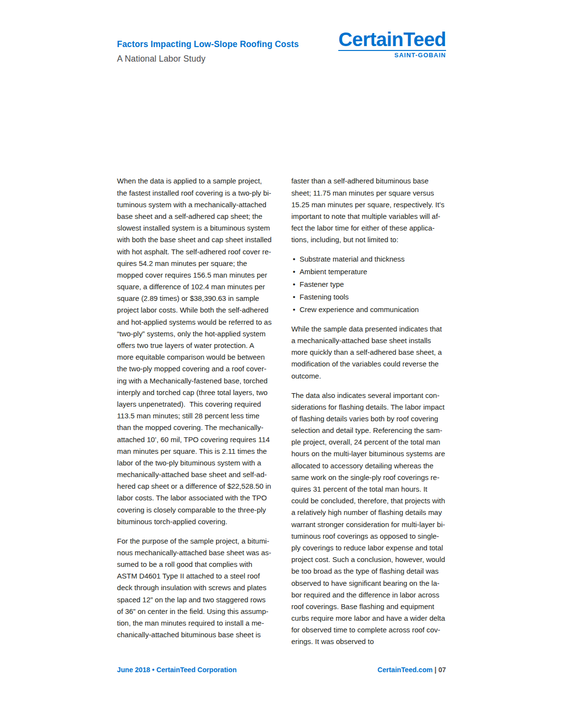Factors Impacting Low-Slope Roofing Costs
A National Labor Study
CertainTeed
SAINT-GOBAIN
When the data is applied to a sample project, the fastest installed roof covering is a two-ply bituminous system with a mechanically-attached base sheet and a self-adhered cap sheet; the slowest installed system is a bituminous system with both the base sheet and cap sheet installed with hot asphalt. The self-adhered roof cover requires 54.2 man minutes per square; the mopped cover requires 156.5 man minutes per square, a difference of 102.4 man minutes per square (2.89 times) or $38,390.63 in sample project labor costs. While both the self-adhered and hot-applied systems would be referred to as “two-ply” systems, only the hot-applied system offers two true layers of water protection. A more equitable comparison would be between the two-ply mopped covering and a roof covering with a Mechanically-fastened base, torched interply and torched cap (three total layers, two layers unpenetrated). This covering required 113.5 man minutes; still 28 percent less time than the mopped covering. The mechanically-attached 10’, 60 mil, TPO covering requires 114 man minutes per square. This is 2.11 times the labor of the two-ply bituminous system with a mechanically-attached base sheet and self-adhered cap sheet or a difference of $22,528.50 in labor costs. The labor associated with the TPO covering is closely comparable to the three-ply bituminous torch-applied covering.
For the purpose of the sample project, a bituminous mechanically-attached base sheet was assumed to be a roll good that complies with ASTM D4601 Type II attached to a steel roof deck through insulation with screws and plates spaced 12” on the lap and two staggered rows of 36” on center in the field. Using this assumption, the man minutes required to install a mechanically-attached bituminous base sheet is faster than a self-adhered bituminous base sheet; 11.75 man minutes per square versus 15.25 man minutes per square, respectively. It’s important to note that multiple variables will affect the labor time for either of these applications, including, but not limited to:
Substrate material and thickness
Ambient temperature
Fastener type
Fastening tools
Crew experience and communication
While the sample data presented indicates that a mechanically-attached base sheet installs more quickly than a self-adhered base sheet, a modification of the variables could reverse the outcome.
The data also indicates several important considerations for flashing details. The labor impact of flashing details varies both by roof covering selection and detail type. Referencing the sample project, overall, 24 percent of the total man hours on the multi-layer bituminous systems are allocated to accessory detailing whereas the same work on the single-ply roof coverings re-quires 31 percent of the total man hours. It could be concluded, therefore, that projects with a relatively high number of flashing details may warrant stronger consideration for multi-layer bituminous roof coverings as opposed to single-ply coverings to reduce labor expense and total project cost. Such a conclusion, however, would be too broad as the type of flashing detail was observed to have significant bearing on the labor required and the difference in labor across roof coverings. Base flashing and equipment curbs require more labor and have a wider delta for observed time to complete across roof coverings. It was observed to
June 2018 • CertainTeed Corporation
CertainTeed.com | 07